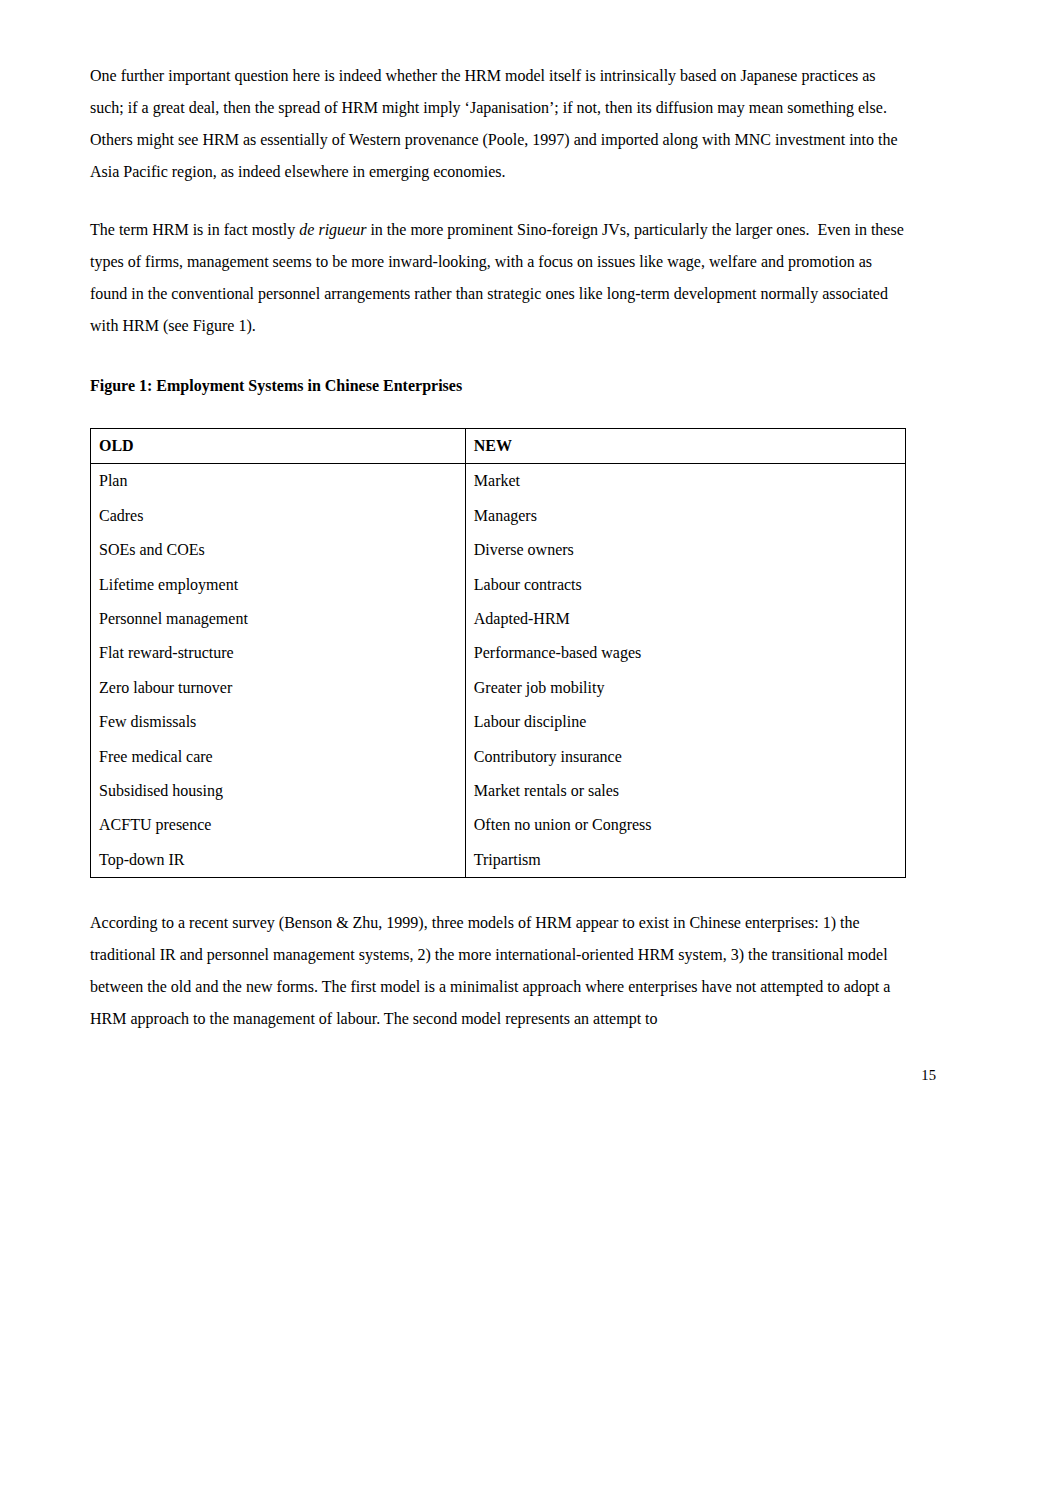One further important question here is indeed whether the HRM model itself is intrinsically based on Japanese practices as such; if a great deal, then the spread of HRM might imply ‘Japanisation’; if not, then its diffusion may mean something else. Others might see HRM as essentially of Western provenance (Poole, 1997) and imported along with MNC investment into the Asia Pacific region, as indeed elsewhere in emerging economies.
The term HRM is in fact mostly de rigueur in the more prominent Sino-foreign JVs, particularly the larger ones. Even in these types of firms, management seems to be more inward-looking, with a focus on issues like wage, welfare and promotion as found in the conventional personnel arrangements rather than strategic ones like long-term development normally associated with HRM (see Figure 1).
Figure 1: Employment Systems in Chinese Enterprises
| OLD | NEW |
| --- | --- |
| Plan | Market |
| Cadres | Managers |
| SOEs and COEs | Diverse owners |
| Lifetime employment | Labour contracts |
| Personnel management | Adapted-HRM |
| Flat reward-structure | Performance-based wages |
| Zero labour turnover | Greater job mobility |
| Few dismissals | Labour discipline |
| Free medical care | Contributory insurance |
| Subsidised housing | Market rentals or sales |
| ACFTU presence | Often no union or Congress |
| Top-down IR | Tripartism |
According to a recent survey (Benson & Zhu, 1999), three models of HRM appear to exist in Chinese enterprises: 1) the traditional IR and personnel management systems, 2) the more international-oriented HRM system, 3) the transitional model between the old and the new forms. The first model is a minimalist approach where enterprises have not attempted to adopt a HRM approach to the management of labour. The second model represents an attempt to
15